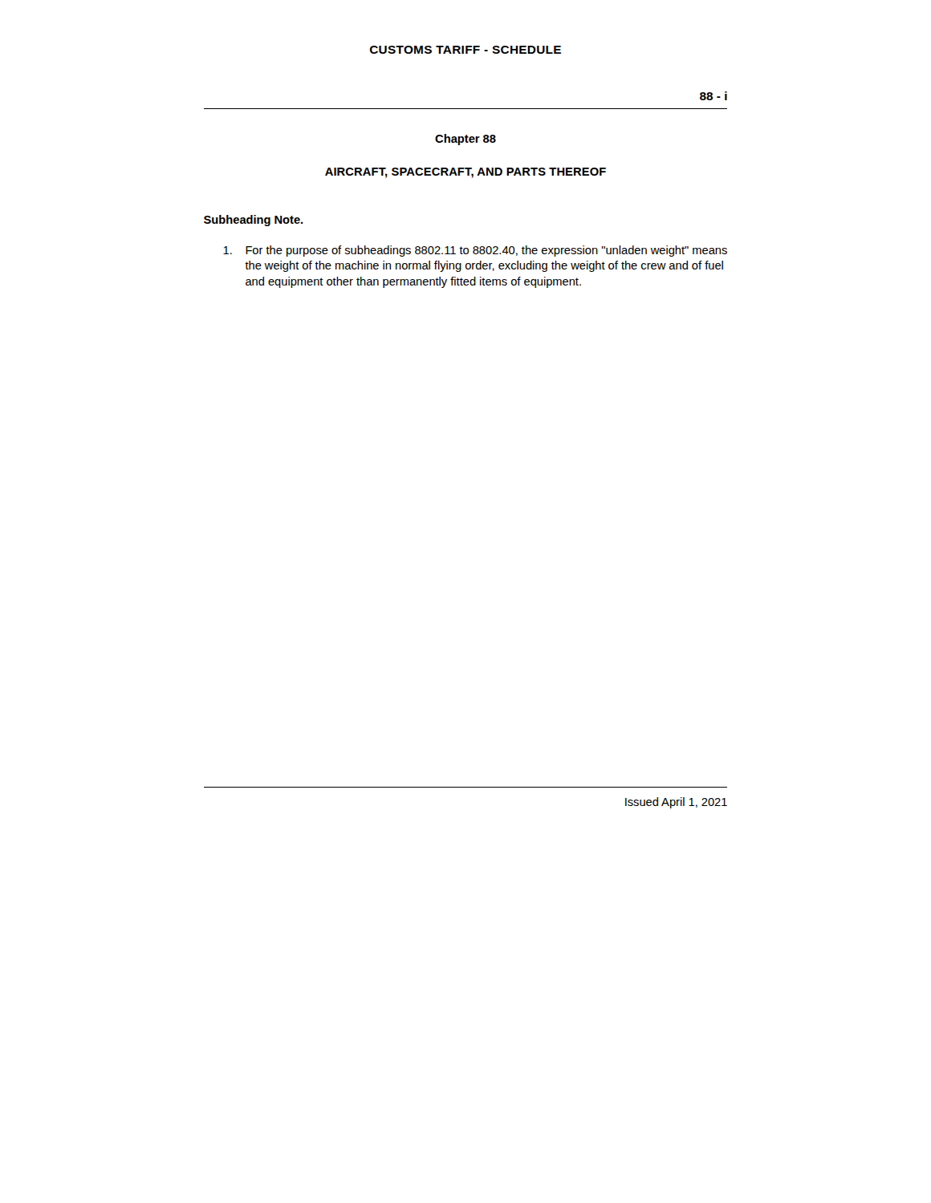CUSTOMS TARIFF - SCHEDULE
88 - i
Chapter 88
AIRCRAFT, SPACECRAFT, AND PARTS THEREOF
Subheading Note.
For the purpose of subheadings 8802.11 to 8802.40, the expression "unladen weight" means the weight of the machine in normal flying order, excluding the weight of the crew and of fuel and equipment other than permanently fitted items of equipment.
Issued April 1, 2021